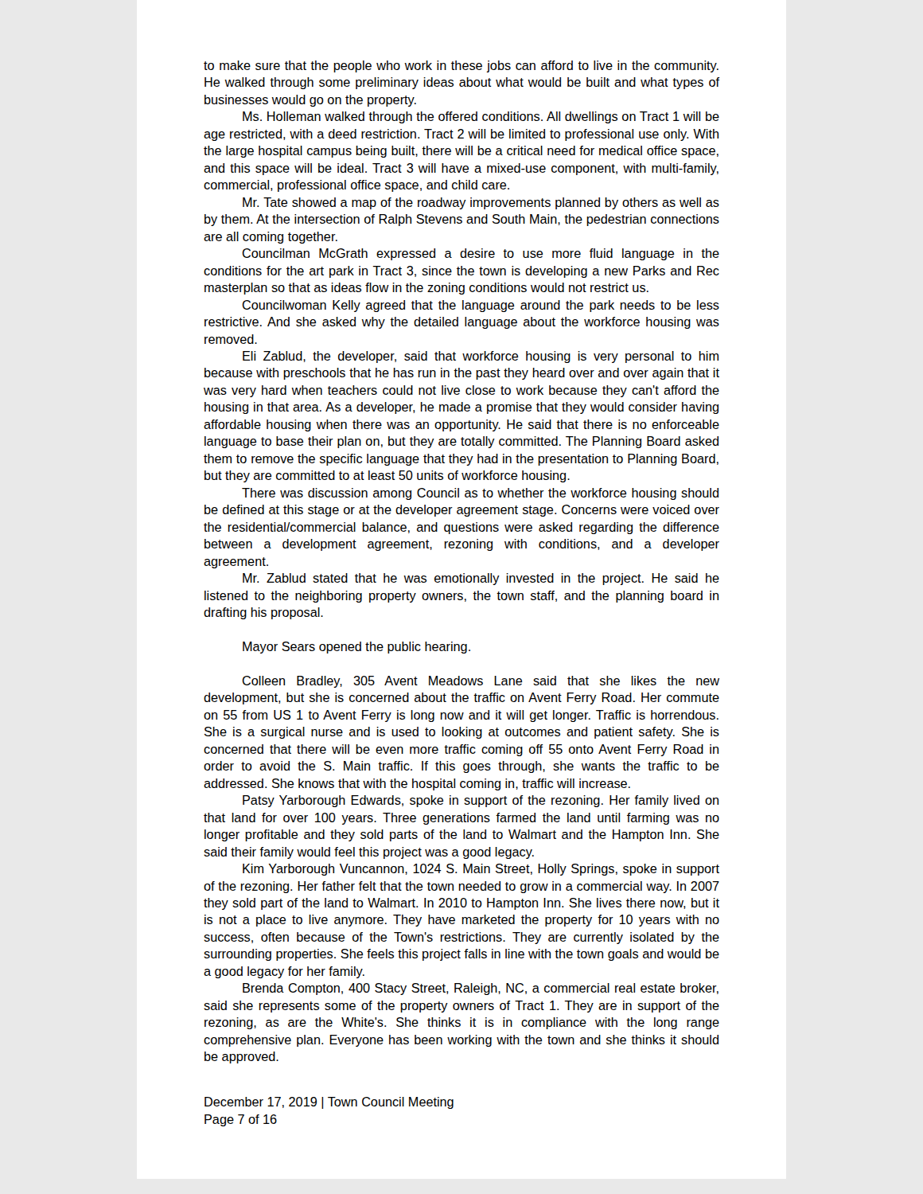to make sure that the people who work in these jobs can afford to live in the community. He walked through some preliminary ideas about what would be built and what types of businesses would go on the property.
Ms. Holleman walked through the offered conditions. All dwellings on Tract 1 will be age restricted, with a deed restriction. Tract 2 will be limited to professional use only. With the large hospital campus being built, there will be a critical need for medical office space, and this space will be ideal. Tract 3 will have a mixed-use component, with multi-family, commercial, professional office space, and child care.
Mr. Tate showed a map of the roadway improvements planned by others as well as by them. At the intersection of Ralph Stevens and South Main, the pedestrian connections are all coming together.
Councilman McGrath expressed a desire to use more fluid language in the conditions for the art park in Tract 3, since the town is developing a new Parks and Rec masterplan so that as ideas flow in the zoning conditions would not restrict us.
Councilwoman Kelly agreed that the language around the park needs to be less restrictive. And she asked why the detailed language about the workforce housing was removed.
Eli Zablud, the developer, said that workforce housing is very personal to him because with preschools that he has run in the past they heard over and over again that it was very hard when teachers could not live close to work because they can't afford the housing in that area. As a developer, he made a promise that they would consider having affordable housing when there was an opportunity. He said that there is no enforceable language to base their plan on, but they are totally committed. The Planning Board asked them to remove the specific language that they had in the presentation to Planning Board, but they are committed to at least 50 units of workforce housing.
There was discussion among Council as to whether the workforce housing should be defined at this stage or at the developer agreement stage. Concerns were voiced over the residential/commercial balance, and questions were asked regarding the difference between a development agreement, rezoning with conditions, and a developer agreement.
Mr. Zablud stated that he was emotionally invested in the project. He said he listened to the neighboring property owners, the town staff, and the planning board in drafting his proposal.
Mayor Sears opened the public hearing.
Colleen Bradley, 305 Avent Meadows Lane said that she likes the new development, but she is concerned about the traffic on Avent Ferry Road. Her commute on 55 from US 1 to Avent Ferry is long now and it will get longer. Traffic is horrendous. She is a surgical nurse and is used to looking at outcomes and patient safety. She is concerned that there will be even more traffic coming off 55 onto Avent Ferry Road in order to avoid the S. Main traffic. If this goes through, she wants the traffic to be addressed. She knows that with the hospital coming in, traffic will increase.
Patsy Yarborough Edwards, spoke in support of the rezoning. Her family lived on that land for over 100 years. Three generations farmed the land until farming was no longer profitable and they sold parts of the land to Walmart and the Hampton Inn. She said their family would feel this project was a good legacy.
Kim Yarborough Vuncannon, 1024 S. Main Street, Holly Springs, spoke in support of the rezoning. Her father felt that the town needed to grow in a commercial way. In 2007 they sold part of the land to Walmart. In 2010 to Hampton Inn. She lives there now, but it is not a place to live anymore. They have marketed the property for 10 years with no success, often because of the Town's restrictions. They are currently isolated by the surrounding properties. She feels this project falls in line with the town goals and would be a good legacy for her family.
Brenda Compton, 400 Stacy Street, Raleigh, NC, a commercial real estate broker, said she represents some of the property owners of Tract 1. They are in support of the rezoning, as are the White's. She thinks it is in compliance with the long range comprehensive plan. Everyone has been working with the town and she thinks it should be approved.
December 17, 2019 | Town Council Meeting
Page 7 of 16